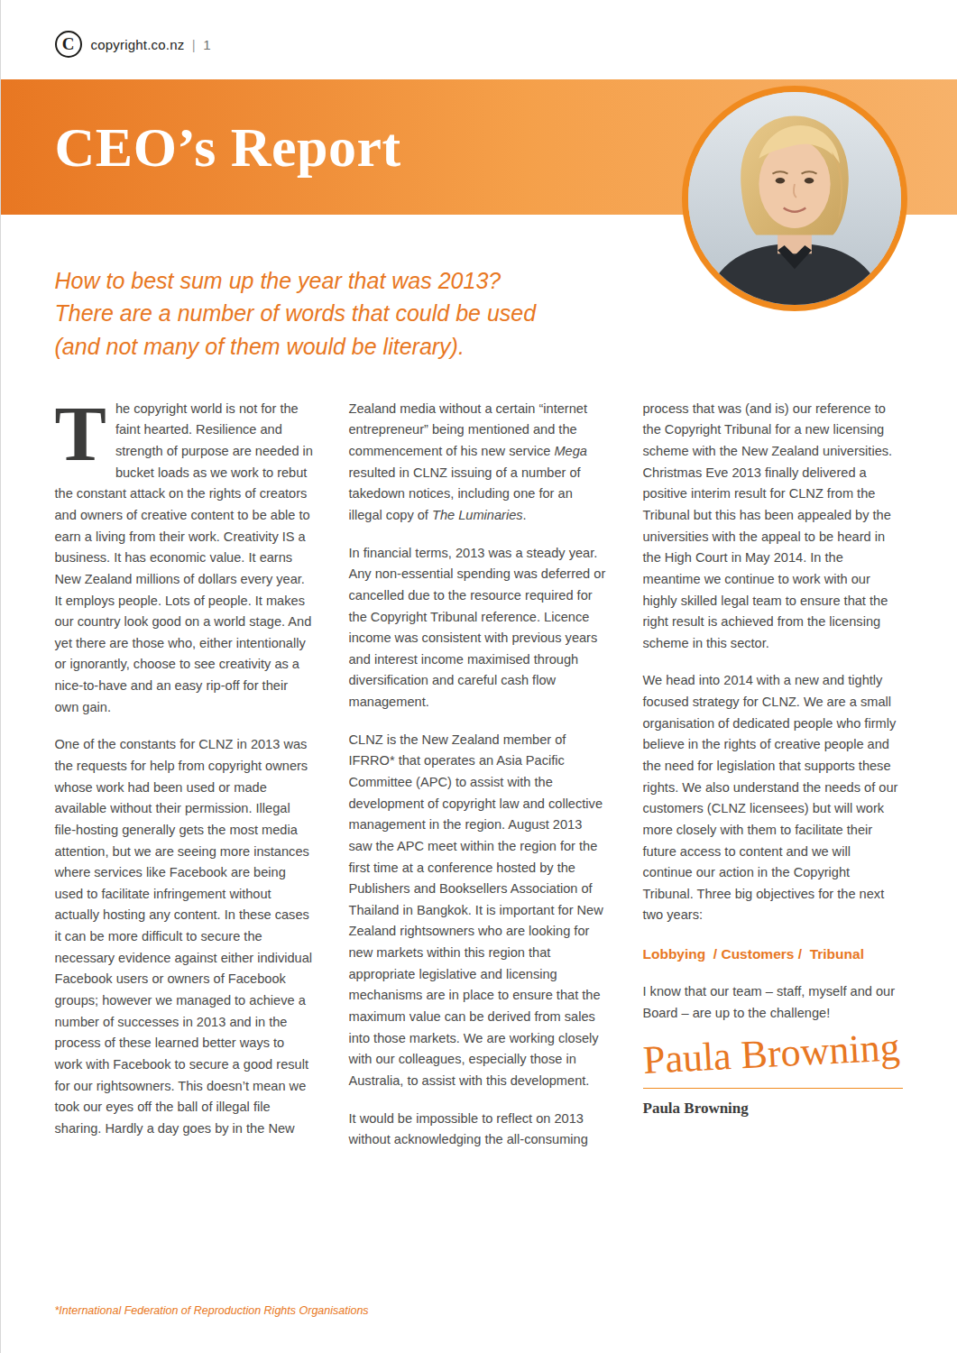C copyright.co.nz | 1
CEO’s Report
How to best sum up the year that was 2013?
There are a number of words that could be used
(and not many of them would be literary).
The copyright world is not for the faint hearted. Resilience and strength of purpose are needed in bucket loads as we work to rebut the constant attack on the rights of creators and owners of creative content to be able to earn a living from their work. Creativity IS a business. It has economic value. It earns New Zealand millions of dollars every year. It employs people. Lots of people. It makes our country look good on a world stage. And yet there are those who, either intentionally or ignorantly, choose to see creativity as a nice-to-have and an easy rip-off for their own gain.
One of the constants for CLNZ in 2013 was the requests for help from copyright owners whose work had been used or made available without their permission. Illegal file-hosting generally gets the most media attention, but we are seeing more instances where services like Facebook are being used to facilitate infringement without actually hosting any content. In these cases it can be more difficult to secure the necessary evidence against either individual Facebook users or owners of Facebook groups; however we managed to achieve a number of successes in 2013 and in the process of these learned better ways to work with Facebook to secure a good result for our rightsowners. This doesn’t mean we took our eyes off the ball of illegal file sharing. Hardly a day goes by in the New Zealand media without a certain “internet entrepreneur” being mentioned and the commencement of his new service Mega resulted in CLNZ issuing of a number of takedown notices, including one for an illegal copy of The Luminaries.
In financial terms, 2013 was a steady year. Any non-essential spending was deferred or cancelled due to the resource required for the Copyright Tribunal reference. Licence income was consistent with previous years and interest income maximised through diversification and careful cash flow management.
CLNZ is the New Zealand member of IFRRO* that operates an Asia Pacific Committee (APC) to assist with the development of copyright law and collective management in the region. August 2013 saw the APC meet within the region for the first time at a conference hosted by the Publishers and Booksellers Association of Thailand in Bangkok. It is important for New Zealand rightsowners who are looking for new markets within this region that appropriate legislative and licensing mechanisms are in place to ensure that the maximum value can be derived from sales into those markets. We are working closely with our colleagues, especially those in Australia, to assist with this development.
It would be impossible to reflect on 2013 without acknowledging the all-consuming process that was (and is) our reference to the Copyright Tribunal for a new licensing scheme with the New Zealand universities. Christmas Eve 2013 finally delivered a positive interim result for CLNZ from the Tribunal but this has been appealed by the universities with the appeal to be heard in the High Court in May 2014. In the meantime we continue to work with our highly skilled legal team to ensure that the right result is achieved from the licensing scheme in this sector.
We head into 2014 with a new and tightly focused strategy for CLNZ. We are a small organisation of dedicated people who firmly believe in the rights of creative people and the need for legislation that supports these rights. We also understand the needs of our customers (CLNZ licensees) but will work more closely with them to facilitate their future access to content and we will continue our action in the Copyright Tribunal. Three big objectives for the next two years:
Lobbying / Customers / Tribunal
I know that our team – staff, myself and our Board – are up to the challenge!
Paula Browning
Paula Browning
*International Federation of Reproduction Rights Organisations